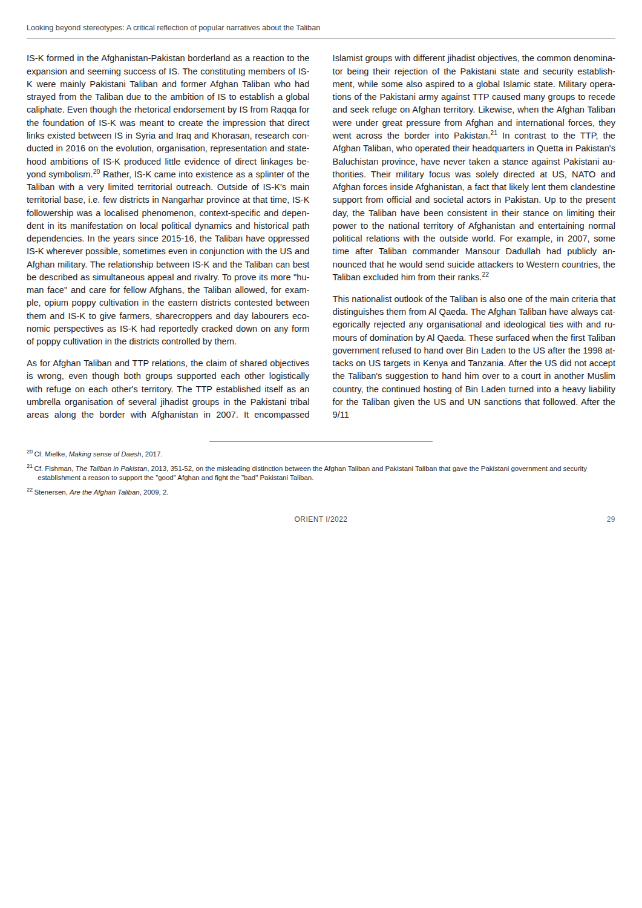Looking beyond stereotypes: A critical reflection of popular narratives about the Taliban
IS-K formed in the Afghanistan-Pakistan borderland as a reaction to the expansion and seeming success of IS. The constituting members of IS-K were mainly Pakistani Taliban and former Afghan Taliban who had strayed from the Taliban due to the ambition of IS to establish a global caliphate. Even though the rhetorical endorsement by IS from Raqqa for the foundation of IS-K was meant to create the impression that direct links existed between IS in Syria and Iraq and Khorasan, research conducted in 2016 on the evolution, organisation, representation and statehood ambitions of IS-K produced little evidence of direct linkages beyond symbolism.20 Rather, IS-K came into existence as a splinter of the Taliban with a very limited territorial outreach. Outside of IS-K's main territorial base, i.e. few districts in Nangarhar province at that time, IS-K followership was a localised phenomenon, context-specific and dependent in its manifestation on local political dynamics and historical path dependencies. In the years since 2015-16, the Taliban have oppressed IS-K wherever possible, sometimes even in conjunction with the US and Afghan military. The relationship between IS-K and the Taliban can best be described as simultaneous appeal and rivalry. To prove its more "human face" and care for fellow Afghans, the Taliban allowed, for example, opium poppy cultivation in the eastern districts contested between them and IS-K to give farmers, sharecroppers and day labourers economic perspectives as IS-K had reportedly cracked down on any form of poppy cultivation in the districts controlled by them.
As for Afghan Taliban and TTP relations, the claim of shared objectives is wrong, even though both groups supported each other logistically with refuge on each other's territory. The TTP established itself as an umbrella organisation of several jihadist groups in the Pakistani tribal areas along the border with Afghanistan in 2007. It encompassed Islamist groups with different jihadist objectives, the common denominator being their rejection of the Pakistani state and security establishment, while some also aspired to a global Islamic state. Military operations of the Pakistani army against TTP caused many groups to recede and seek refuge on Afghan territory. Likewise, when the Afghan Taliban were under great pressure from Afghan and international forces, they went across the border into Pakistan.21 In contrast to the TTP, the Afghan Taliban, who operated their headquarters in Quetta in Pakistan's Baluchistan province, have never taken a stance against Pakistani authorities. Their military focus was solely directed at US, NATO and Afghan forces inside Afghanistan, a fact that likely lent them clandestine support from official and societal actors in Pakistan. Up to the present day, the Taliban have been consistent in their stance on limiting their power to the national territory of Afghanistan and entertaining normal political relations with the outside world. For example, in 2007, some time after Taliban commander Mansour Dadullah had publicly announced that he would send suicide attackers to Western countries, the Taliban excluded him from their ranks.22
This nationalist outlook of the Taliban is also one of the main criteria that distinguishes them from Al Qaeda. The Afghan Taliban have always categorically rejected any organisational and ideological ties with and rumours of domination by Al Qaeda. These surfaced when the first Taliban government refused to hand over Bin Laden to the US after the 1998 attacks on US targets in Kenya and Tanzania. After the US did not accept the Taliban's suggestion to hand him over to a court in another Muslim country, the continued hosting of Bin Laden turned into a heavy liability for the Taliban given the US and UN sanctions that followed. After the 9/11
20 Cf. Mielke, Making sense of Daesh, 2017.
21 Cf. Fishman, The Taliban in Pakistan, 2013, 351-52, on the misleading distinction between the Afghan Taliban and Pakistani Taliban that gave the Pakistani government and security establishment a reason to support the "good" Afghan and fight the "bad" Pakistani Taliban.
22 Stenersen, Are the Afghan Taliban, 2009, 2.
ORIENT I/2022 29